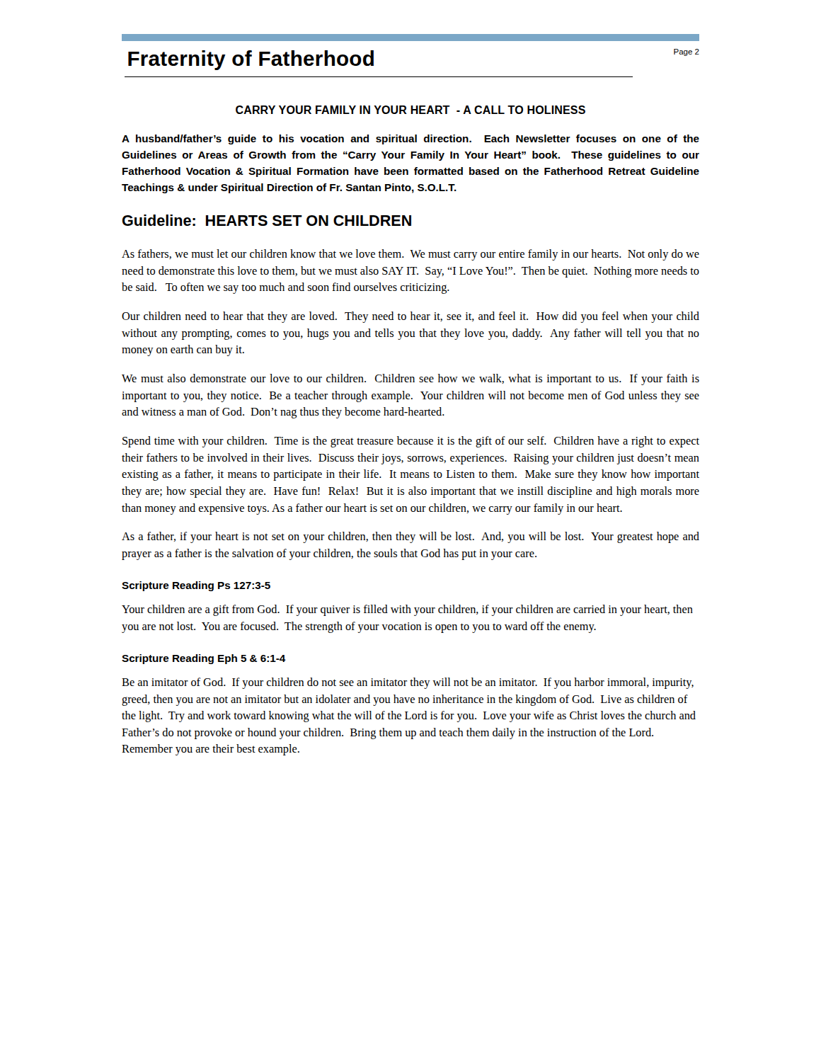Page 2
Fraternity of Fatherhood
CARRY YOUR FAMILY IN YOUR HEART - A CALL TO HOLINESS
A husband/father’s guide to his vocation and spiritual direction. Each Newsletter focuses on one of the Guidelines or Areas of Growth from the “Carry Your Family In Your Heart” book. These guidelines to our Fatherhood Vocation & Spiritual Formation have been formatted based on the Fatherhood Retreat Guideline Teachings & under Spiritual Direction of Fr. Santan Pinto, S.O.L.T.
Guideline: HEARTS SET ON CHILDREN
As fathers, we must let our children know that we love them. We must carry our entire family in our hearts. Not only do we need to demonstrate this love to them, but we must also SAY IT. Say, “I Love You!”. Then be quiet. Nothing more needs to be said. To often we say too much and soon find ourselves criticizing.
Our children need to hear that they are loved. They need to hear it, see it, and feel it. How did you feel when your child without any prompting, comes to you, hugs you and tells you that they love you, daddy. Any father will tell you that no money on earth can buy it.
We must also demonstrate our love to our children. Children see how we walk, what is important to us. If your faith is important to you, they notice. Be a teacher through example. Your children will not become men of God unless they see and witness a man of God. Don’t nag thus they become hard-hearted.
Spend time with your children. Time is the great treasure because it is the gift of our self. Children have a right to expect their fathers to be involved in their lives. Discuss their joys, sorrows, experiences. Raising your children just doesn’t mean existing as a father, it means to participate in their life. It means to Listen to them. Make sure they know how important they are; how special they are. Have fun! Relax! But it is also important that we instill discipline and high morals more than money and expensive toys. As a father our heart is set on our children, we carry our family in our heart.
As a father, if your heart is not set on your children, then they will be lost. And, you will be lost. Your greatest hope and prayer as a father is the salvation of your children, the souls that God has put in your care.
Scripture Reading Ps 127:3-5
Your children are a gift from God. If your quiver is filled with your children, if your children are carried in your heart, then you are not lost. You are focused. The strength of your vocation is open to you to ward off the enemy.
Scripture Reading Eph 5 & 6:1-4
Be an imitator of God. If your children do not see an imitator they will not be an imitator. If you harbor immoral, impurity, greed, then you are not an imitator but an idolater and you have no inheritance in the kingdom of God. Live as children of the light. Try and work toward knowing what the will of the Lord is for you. Love your wife as Christ loves the church and Father’s do not provoke or hound your children. Bring them up and teach them daily in the instruction of the Lord. Remember you are their best example.